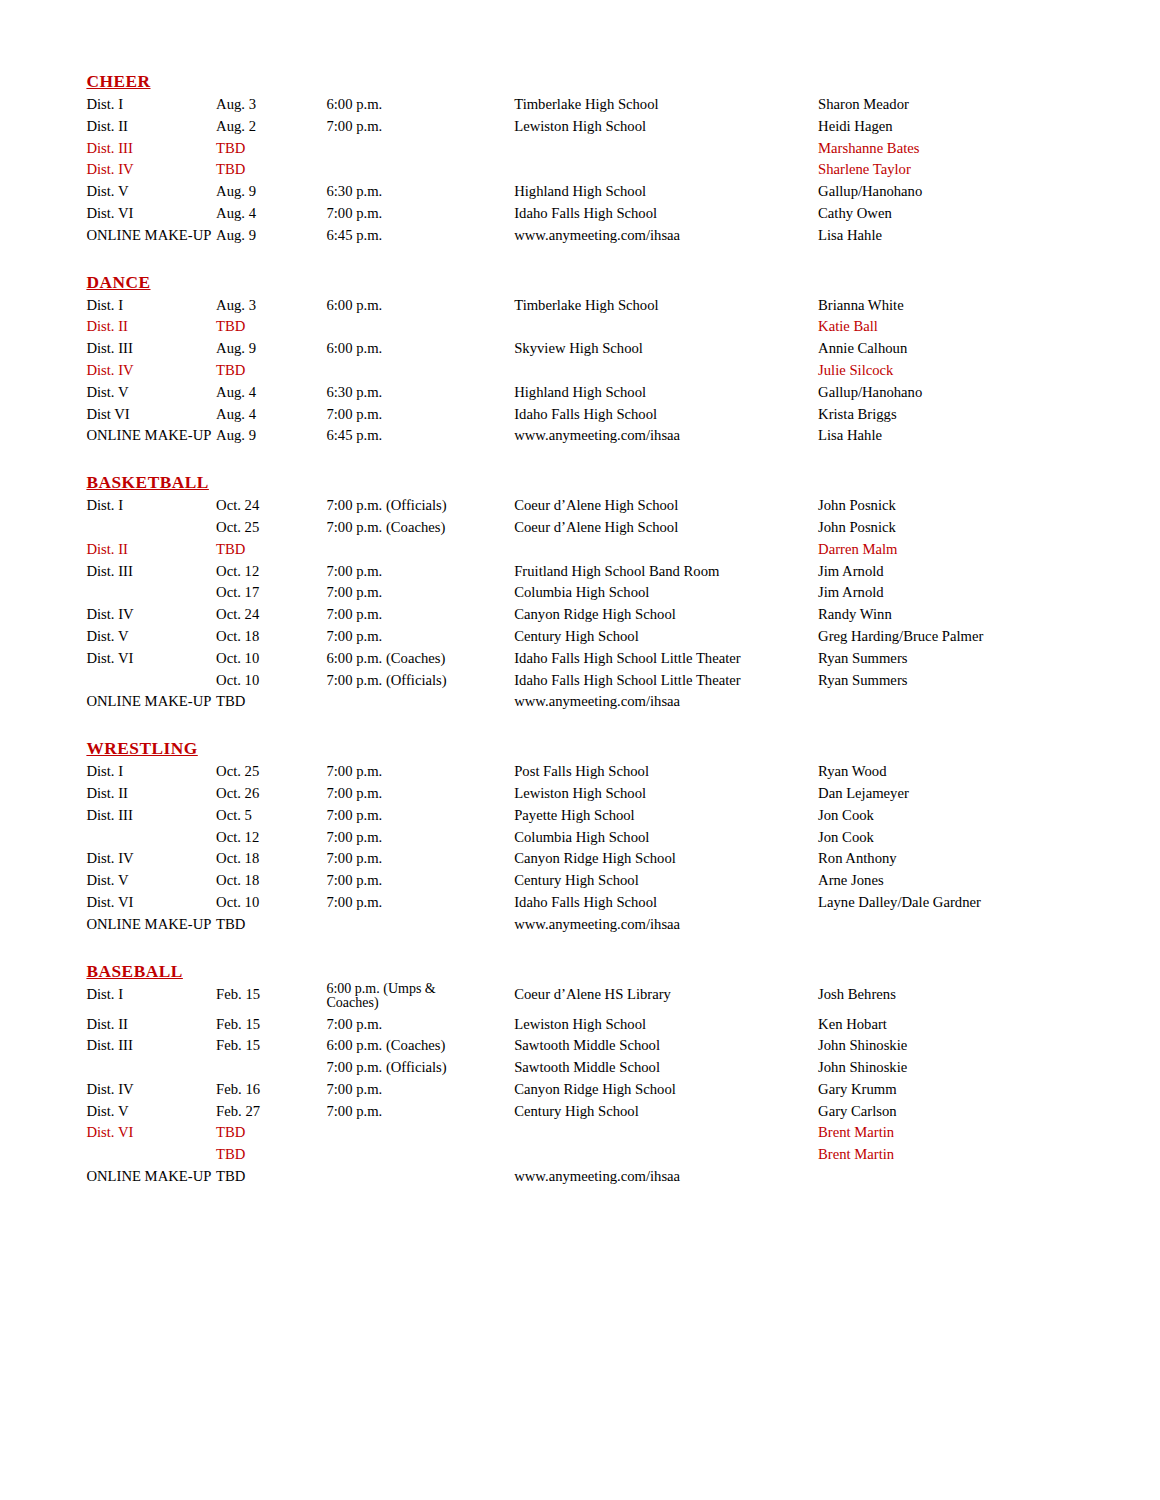CHEER
| Dist. I | Aug. 3 | 6:00 p.m. | Timberlake High School | Sharon Meador |
| Dist. II | Aug. 2 | 7:00 p.m. | Lewiston High School | Heidi Hagen |
| Dist. III | TBD | | | Marshanne Bates |
| Dist. IV | TBD | | | Sharlene Taylor |
| Dist. V | Aug. 9 | 6:30 p.m. | Highland High School | Gallup/Hanohano |
| Dist. VI | Aug. 4 | 7:00 p.m. | Idaho Falls High School | Cathy Owen |
| ONLINE MAKE-UP | Aug. 9 | 6:45 p.m. | www.anymeeting.com/ihsaa | Lisa Hahle |
DANCE
| Dist. I | Aug. 3 | 6:00 p.m. | Timberlake High School | Brianna White |
| Dist. II | TBD | | | Katie Ball |
| Dist. III | Aug. 9 | 6:00 p.m. | Skyview High School | Annie Calhoun |
| Dist. IV | TBD | | | Julie Silcock |
| Dist. V | Aug. 4 | 6:30 p.m. | Highland High School | Gallup/Hanohano |
| Dist VI | Aug. 4 | 7:00 p.m. | Idaho Falls High School | Krista Briggs |
| ONLINE MAKE-UP | Aug. 9 | 6:45 p.m. | www.anymeeting.com/ihsaa | Lisa Hahle |
BASKETBALL
| Dist. I | Oct. 24 | 7:00 p.m. (Officials) | Coeur d’Alene High School | John Posnick |
| | Oct. 25 | 7:00 p.m. (Coaches) | Coeur d’Alene High School | John Posnick |
| Dist. II | TBD | | | Darren Malm |
| Dist. III | Oct. 12 | 7:00 p.m. | Fruitland High School Band Room | Jim Arnold |
| | Oct. 17 | 7:00 p.m. | Columbia High School | Jim Arnold |
| Dist. IV | Oct. 24 | 7:00 p.m. | Canyon Ridge High School | Randy Winn |
| Dist. V | Oct. 18 | 7:00 p.m. | Century High School | Greg Harding/Bruce Palmer |
| Dist. VI | Oct. 10 | 6:00 p.m. (Coaches) | Idaho Falls High School Little Theater | Ryan Summers |
| | Oct. 10 | 7:00 p.m. (Officials) | Idaho Falls High School Little Theater | Ryan Summers |
| ONLINE MAKE-UP | TBD | | www.anymeeting.com/ihsaa | |
WRESTLING
| Dist. I | Oct. 25 | 7:00 p.m. | Post Falls High School | Ryan Wood |
| Dist. II | Oct. 26 | 7:00 p.m. | Lewiston High School | Dan Lejameyer |
| Dist. III | Oct. 5 | 7:00 p.m. | Payette High School | Jon Cook |
| | Oct. 12 | 7:00 p.m. | Columbia High School | Jon Cook |
| Dist. IV | Oct. 18 | 7:00 p.m. | Canyon Ridge High School | Ron Anthony |
| Dist. V | Oct. 18 | 7:00 p.m. | Century High School | Arne Jones |
| Dist. VI | Oct. 10 | 7:00 p.m. | Idaho Falls High School | Layne Dalley/Dale Gardner |
| ONLINE MAKE-UP | TBD | | www.anymeeting.com/ihsaa | |
BASEBALL
| Dist. I | Feb. 15 | 6:00 p.m. (Umps & Coaches) | Coeur d’Alene HS Library | Josh Behrens |
| Dist. II | Feb. 15 | 7:00 p.m. | Lewiston High School | Ken Hobart |
| Dist. III | Feb. 15 | 6:00 p.m. (Coaches) | Sawtooth Middle School | John Shinoskie |
| | | 7:00 p.m. (Officials) | Sawtooth Middle School | John Shinoskie |
| Dist. IV | Feb. 16 | 7:00 p.m. | Canyon Ridge High School | Gary Krumm |
| Dist. V | Feb. 27 | 7:00 p.m. | Century High School | Gary Carlson |
| Dist. VI | TBD | | | Brent Martin |
| | TBD | | | Brent Martin |
| ONLINE MAKE-UP | TBD | | www.anymeeting.com/ihsaa | |